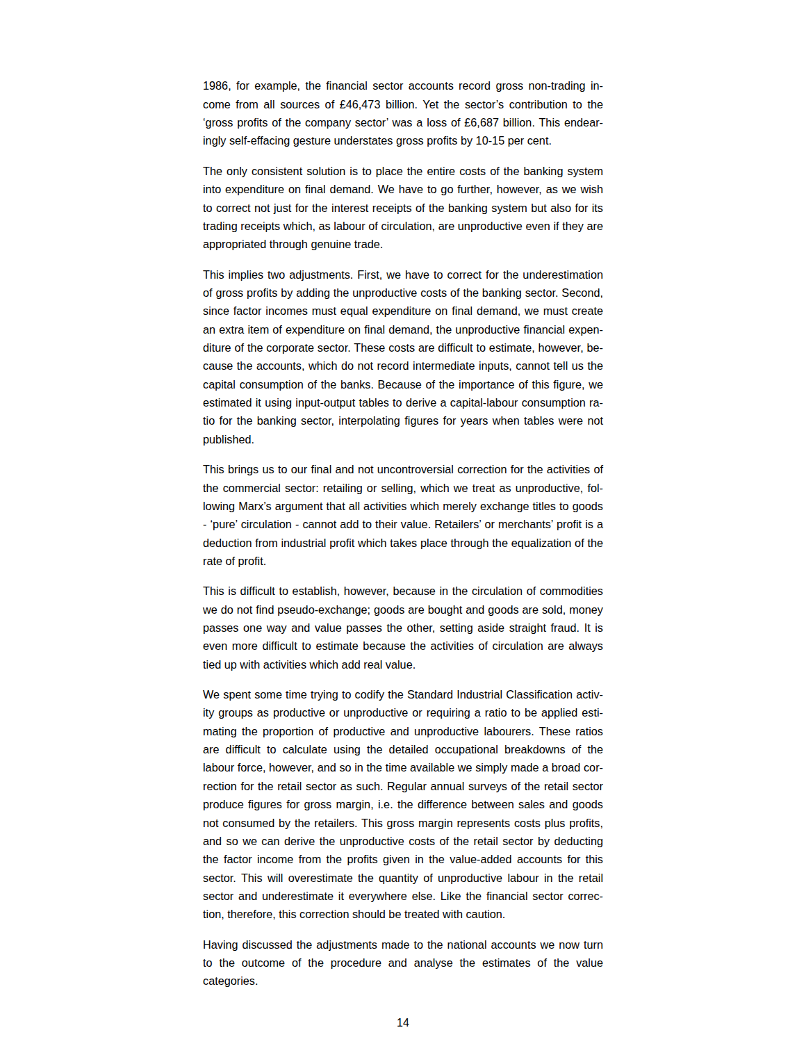1986, for example, the financial sector accounts record gross non-trading income from all sources of £46,473 billion. Yet the sector’s contribution to the ‘gross profits of the company sector’ was a loss of £6,687 billion. This endearingly self-effacing gesture understates gross profits by 10-15 per cent.
The only consistent solution is to place the entire costs of the banking system into expenditure on final demand. We have to go further, however, as we wish to correct not just for the interest receipts of the banking system but also for its trading receipts which, as labour of circulation, are unproductive even if they are appropriated through genuine trade.
This implies two adjustments. First, we have to correct for the underestimation of gross profits by adding the unproductive costs of the banking sector. Second, since factor incomes must equal expenditure on final demand, we must create an extra item of expenditure on final demand, the unproductive financial expenditure of the corporate sector. These costs are difficult to estimate, however, because the accounts, which do not record intermediate inputs, cannot tell us the capital consumption of the banks. Because of the importance of this figure, we estimated it using input-output tables to derive a capital-labour consumption ratio for the banking sector, interpolating figures for years when tables were not published.
This brings us to our final and not uncontroversial correction for the activities of the commercial sector: retailing or selling, which we treat as unproductive, following Marx’s argument that all activities which merely exchange titles to goods - ‘pure’ circulation - cannot add to their value. Retailers’ or merchants’ profit is a deduction from industrial profit which takes place through the equalization of the rate of profit.
This is difficult to establish, however, because in the circulation of commodities we do not find pseudo-exchange; goods are bought and goods are sold, money passes one way and value passes the other, setting aside straight fraud. It is even more difficult to estimate because the activities of circulation are always tied up with activities which add real value.
We spent some time trying to codify the Standard Industrial Classification activity groups as productive or unproductive or requiring a ratio to be applied estimating the proportion of productive and unproductive labourers. These ratios are difficult to calculate using the detailed occupational breakdowns of the labour force, however, and so in the time available we simply made a broad correction for the retail sector as such. Regular annual surveys of the retail sector produce figures for gross margin, i.e. the difference between sales and goods not consumed by the retailers. This gross margin represents costs plus profits, and so we can derive the unproductive costs of the retail sector by deducting the factor income from the profits given in the value-added accounts for this sector. This will overestimate the quantity of unproductive labour in the retail sector and underestimate it everywhere else. Like the financial sector correction, therefore, this correction should be treated with caution.
Having discussed the adjustments made to the national accounts we now turn to the outcome of the procedure and analyse the estimates of the value categories.
14